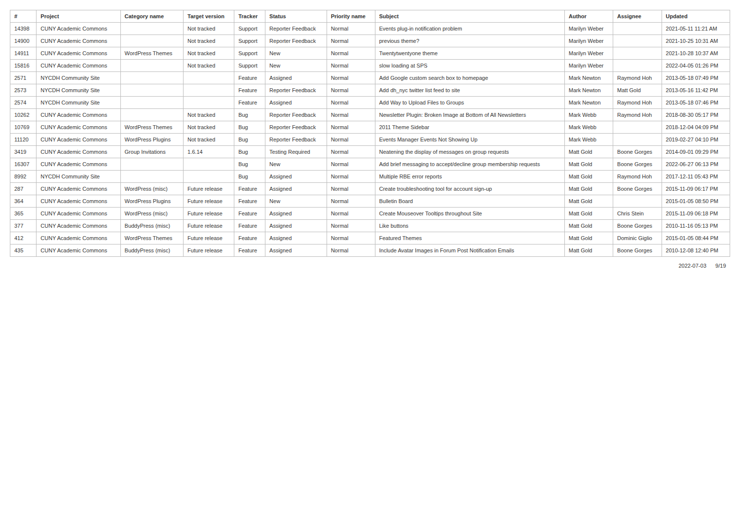| # | Project | Category name | Target version | Tracker | Status | Priority name | Subject | Author | Assignee | Updated |
| --- | --- | --- | --- | --- | --- | --- | --- | --- | --- | --- |
| 14398 | CUNY Academic Commons | | Not tracked | Support | Reporter Feedback | Normal | Events plug-in notification problem | Marilyn Weber | | 2021-05-11 11:21 AM |
| 14900 | CUNY Academic Commons | | Not tracked | Support | Reporter Feedback | Normal | previous theme? | Marilyn Weber | | 2021-10-25 10:31 AM |
| 14911 | CUNY Academic Commons | WordPress Themes | Not tracked | Support | New | Normal | Twentytwentyone theme | Marilyn Weber | | 2021-10-28 10:37 AM |
| 15816 | CUNY Academic Commons | | Not tracked | Support | New | Normal | slow loading at SPS | Marilyn Weber | | 2022-04-05 01:26 PM |
| 2571 | NYCDH Community Site | | | Feature | Assigned | Normal | Add Google custom search box to homepage | Mark Newton | Raymond Hoh | 2013-05-18 07:49 PM |
| 2573 | NYCDH Community Site | | | Feature | Reporter Feedback | Normal | Add dh_nyc twitter list feed to site | Mark Newton | Matt Gold | 2013-05-16 11:42 PM |
| 2574 | NYCDH Community Site | | | Feature | Assigned | Normal | Add Way to Upload Files to Groups | Mark Newton | Raymond Hoh | 2013-05-18 07:46 PM |
| 10262 | CUNY Academic Commons | | Not tracked | Bug | Reporter Feedback | Normal | Newsletter Plugin: Broken Image at Bottom of All Newsletters | Mark Webb | Raymond Hoh | 2018-08-30 05:17 PM |
| 10769 | CUNY Academic Commons | WordPress Themes | Not tracked | Bug | Reporter Feedback | Normal | 2011 Theme Sidebar | Mark Webb | | 2018-12-04 04:09 PM |
| 11120 | CUNY Academic Commons | WordPress Plugins | Not tracked | Bug | Reporter Feedback | Normal | Events Manager Events Not Showing Up | Mark Webb | | 2019-02-27 04:10 PM |
| 3419 | CUNY Academic Commons | Group Invitations | 1.6.14 | Bug | Testing Required | Normal | Neatening the display of messages on group requests | Matt Gold | Boone Gorges | 2014-09-01 09:29 PM |
| 16307 | CUNY Academic Commons | | | Bug | New | Normal | Add brief messaging to accept/decline group membership requests | Matt Gold | Boone Gorges | 2022-06-27 06:13 PM |
| 8992 | NYCDH Community Site | | | Bug | Assigned | Normal | Multiple RBE error reports | Matt Gold | Raymond Hoh | 2017-12-11 05:43 PM |
| 287 | CUNY Academic Commons | WordPress (misc) | Future release | Feature | Assigned | Normal | Create troubleshooting tool for account sign-up | Matt Gold | Boone Gorges | 2015-11-09 06:17 PM |
| 364 | CUNY Academic Commons | WordPress Plugins | Future release | Feature | New | Normal | Bulletin Board | Matt Gold | | 2015-01-05 08:50 PM |
| 365 | CUNY Academic Commons | WordPress (misc) | Future release | Feature | Assigned | Normal | Create Mouseover Tooltips throughout Site | Matt Gold | Chris Stein | 2015-11-09 06:18 PM |
| 377 | CUNY Academic Commons | BuddyPress (misc) | Future release | Feature | Assigned | Normal | Like buttons | Matt Gold | Boone Gorges | 2010-11-16 05:13 PM |
| 412 | CUNY Academic Commons | WordPress Themes | Future release | Feature | Assigned | Normal | Featured Themes | Matt Gold | Dominic Giglio | 2015-01-05 08:44 PM |
| 435 | CUNY Academic Commons | BuddyPress (misc) | Future release | Feature | Assigned | Normal | Include Avatar Images in Forum Post Notification Emails | Matt Gold | Boone Gorges | 2010-12-08 12:40 PM |
| 2022-07-03 9/19 |